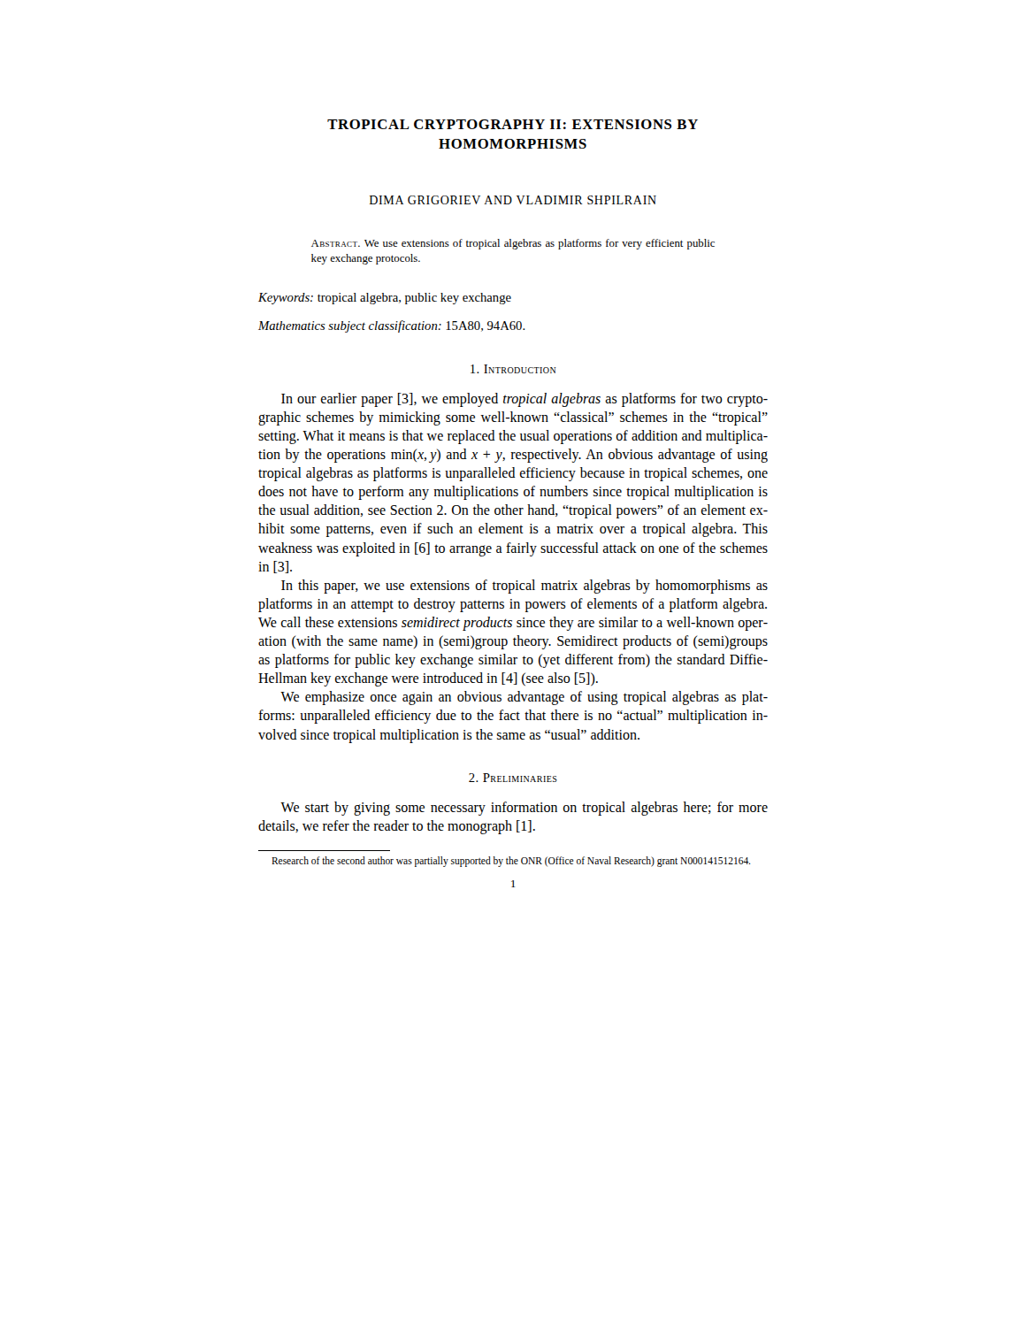Tropical Cryptography II: Extensions by
Homomorphisms
Dima Grigoriev and Vladimir Shpilrain
Abstract. We use extensions of tropical algebras as platforms for very efficient public key exchange protocols.
Keywords: tropical algebra, public key exchange
Mathematics subject classification: 15A80, 94A60.
1. Introduction
In our earlier paper [3], we employed tropical algebras as platforms for two cryptographic schemes by mimicking some well-known “classical” schemes in the “tropical” setting. What it means is that we replaced the usual operations of addition and multiplication by the operations min(x, y) and x + y, respectively. An obvious advantage of using tropical algebras as platforms is unparalleled efficiency because in tropical schemes, one does not have to perform any multiplications of numbers since tropical multiplication is the usual addition, see Section 2. On the other hand, “tropical powers” of an element exhibit some patterns, even if such an element is a matrix over a tropical algebra. This weakness was exploited in [6] to arrange a fairly successful attack on one of the schemes in [3].
In this paper, we use extensions of tropical matrix algebras by homomorphisms as platforms in an attempt to destroy patterns in powers of elements of a platform algebra. We call these extensions semidirect products since they are similar to a well-known operation (with the same name) in (semi)group theory. Semidirect products of (semi)groups as platforms for public key exchange similar to (yet different from) the standard Diffie-Hellman key exchange were introduced in [4] (see also [5]).
We emphasize once again an obvious advantage of using tropical algebras as platforms: unparalleled efficiency due to the fact that there is no “actual” multiplication involved since tropical multiplication is the same as “usual” addition.
2. Preliminaries
We start by giving some necessary information on tropical algebras here; for more details, we refer the reader to the monograph [1].
Research of the second author was partially supported by the ONR (Office of Naval Research) grant N000141512164.
1